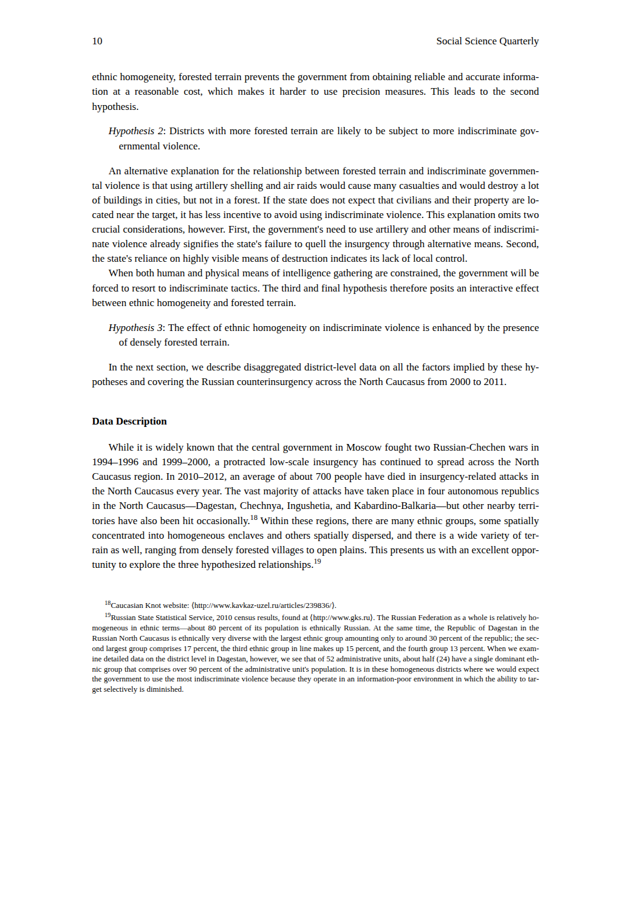10 Social Science Quarterly
ethnic homogeneity, forested terrain prevents the government from obtaining reliable and accurate information at a reasonable cost, which makes it harder to use precision measures. This leads to the second hypothesis.
Hypothesis 2: Districts with more forested terrain are likely to be subject to more indiscriminate governmental violence.
An alternative explanation for the relationship between forested terrain and indiscriminate governmental violence is that using artillery shelling and air raids would cause many casualties and would destroy a lot of buildings in cities, but not in a forest. If the state does not expect that civilians and their property are located near the target, it has less incentive to avoid using indiscriminate violence. This explanation omits two crucial considerations, however. First, the government's need to use artillery and other means of indiscriminate violence already signifies the state's failure to quell the insurgency through alternative means. Second, the state's reliance on highly visible means of destruction indicates its lack of local control.
When both human and physical means of intelligence gathering are constrained, the government will be forced to resort to indiscriminate tactics. The third and final hypothesis therefore posits an interactive effect between ethnic homogeneity and forested terrain.
Hypothesis 3: The effect of ethnic homogeneity on indiscriminate violence is enhanced by the presence of densely forested terrain.
In the next section, we describe disaggregated district-level data on all the factors implied by these hypotheses and covering the Russian counterinsurgency across the North Caucasus from 2000 to 2011.
Data Description
While it is widely known that the central government in Moscow fought two Russian-Chechen wars in 1994–1996 and 1999–2000, a protracted low-scale insurgency has continued to spread across the North Caucasus region. In 2010–2012, an average of about 700 people have died in insurgency-related attacks in the North Caucasus every year. The vast majority of attacks have taken place in four autonomous republics in the North Caucasus—Dagestan, Chechnya, Ingushetia, and Kabardino-Balkaria—but other nearby territories have also been hit occasionally.18 Within these regions, there are many ethnic groups, some spatially concentrated into homogeneous enclaves and others spatially dispersed, and there is a wide variety of terrain as well, ranging from densely forested villages to open plains. This presents us with an excellent opportunity to explore the three hypothesized relationships.19
18Caucasian Knot website: ⟨http://www.kavkaz-uzel.ru/articles/239836/⟩.
19Russian State Statistical Service, 2010 census results, found at ⟨http://www.gks.ru⟩. The Russian Federation as a whole is relatively homogeneous in ethnic terms—about 80 percent of its population is ethnically Russian. At the same time, the Republic of Dagestan in the Russian North Caucasus is ethnically very diverse with the largest ethnic group amounting only to around 30 percent of the republic; the second largest group comprises 17 percent, the third ethnic group in line makes up 15 percent, and the fourth group 13 percent. When we examine detailed data on the district level in Dagestan, however, we see that of 52 administrative units, about half (24) have a single dominant ethnic group that comprises over 90 percent of the administrative unit's population. It is in these homogeneous districts where we would expect the government to use the most indiscriminate violence because they operate in an information-poor environment in which the ability to target selectively is diminished.